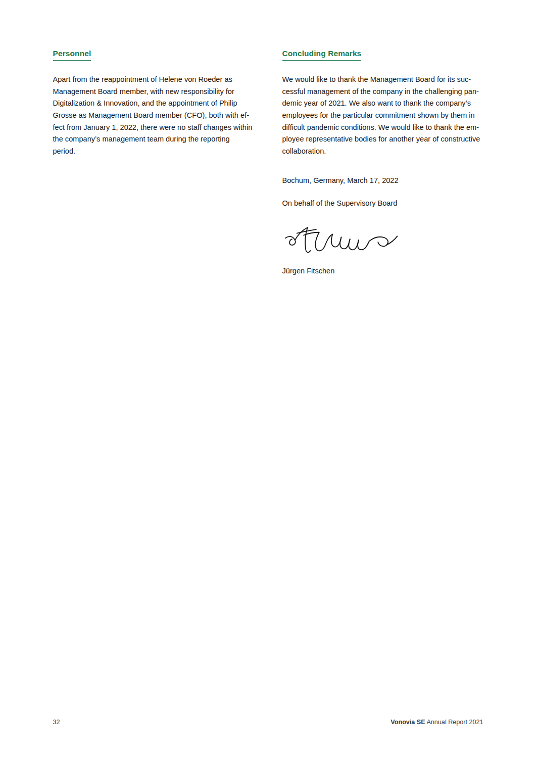Personnel
Apart from the reappointment of Helene von Roeder as Management Board member, with new responsibility for Digitalization & Innovation, and the appointment of Philip Grosse as Management Board member (CFO), both with effect from January 1, 2022, there were no staff changes within the company’s management team during the reporting period.
Concluding Remarks
We would like to thank the Management Board for its successful management of the company in the challenging pandemic year of 2021. We also want to thank the company’s employees for the particular commitment shown by them in difficult pandemic conditions. We would like to thank the employee representative bodies for another year of constructive collaboration.
Bochum, Germany, March 17, 2022
On behalf of the Supervisory Board
Jürgen Fitschen
32
Vonovia SE Annual Report 2021